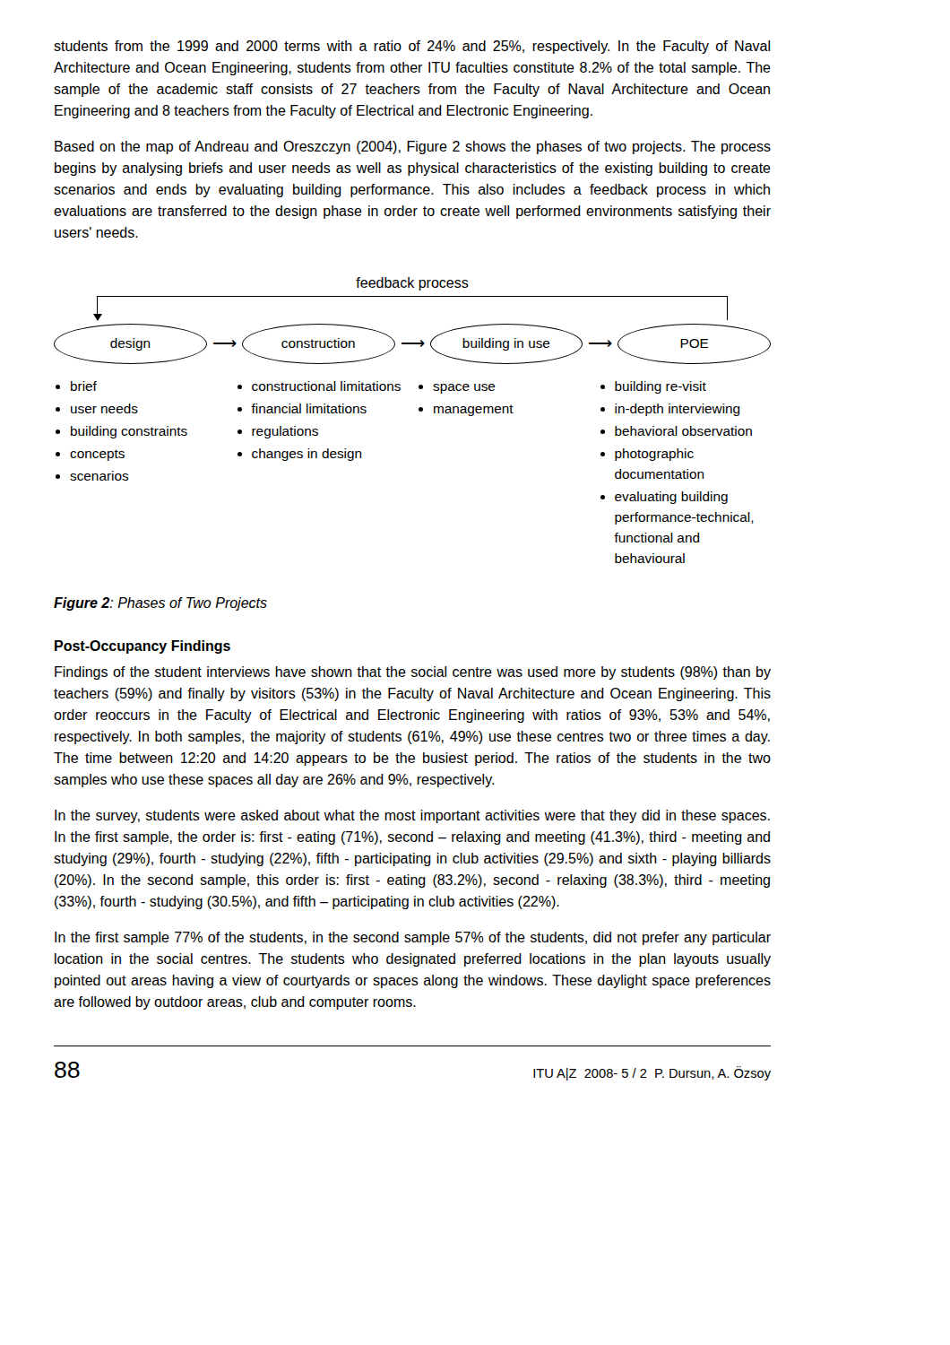students from the 1999 and 2000 terms with a ratio of 24% and 25%, respectively. In the Faculty of Naval Architecture and Ocean Engineering, students from other ITU faculties constitute 8.2% of the total sample. The sample of the academic staff consists of 27 teachers from the Faculty of Naval Architecture and Ocean Engineering and 8 teachers from the Faculty of Electrical and Electronic Engineering.
Based on the map of Andreau and Oreszczyn (2004), Figure 2 shows the phases of two projects. The process begins by analysing briefs and user needs as well as physical characteristics of the existing building to create scenarios and ends by evaluating building performance. This also includes a feedback process in which evaluations are transferred to the design phase in order to create well performed environments satisfying their users' needs.
feedback process
design
⟶
construction
⟶
building in use
⟶
POE
brief
user needs
building constraints
concepts
scenarios
constructional limitations
financial limitations
regulations
changes in design
space use
management
building re-visit
in-depth interviewing
behavioral observation
photographic documentation
evaluating building performance-technical, functional and behavioural
Figure 2: Phases of Two Projects
Post-Occupancy Findings
Findings of the student interviews have shown that the social centre was used more by students (98%) than by teachers (59%) and finally by visitors (53%) in the Faculty of Naval Architecture and Ocean Engineering. This order reoccurs in the Faculty of Electrical and Electronic Engineering with ratios of 93%, 53% and 54%, respectively. In both samples, the majority of students (61%, 49%) use these centres two or three times a day. The time between 12:20 and 14:20 appears to be the busiest period. The ratios of the students in the two samples who use these spaces all day are 26% and 9%, respectively.
In the survey, students were asked about what the most important activities were that they did in these spaces. In the first sample, the order is: first - eating (71%), second – relaxing and meeting (41.3%), third - meeting and studying (29%), fourth - studying (22%), fifth - participating in club activities (29.5%) and sixth - playing billiards (20%). In the second sample, this order is: first - eating (83.2%), second - relaxing (38.3%), third - meeting (33%), fourth - studying (30.5%), and fifth – participating in club activities (22%).
In the first sample 77% of the students, in the second sample 57% of the students, did not prefer any particular location in the social centres. The students who designated preferred locations in the plan layouts usually pointed out areas having a view of courtyards or spaces along the windows. These daylight space preferences are followed by outdoor areas, club and computer rooms.
88 ITU A|Z 2008- 5 / 2 P. Dursun, A. Özsoy